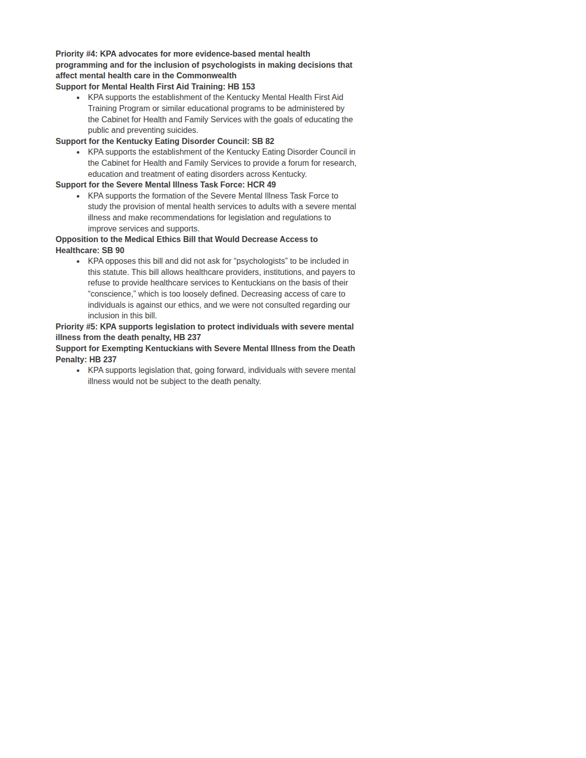Priority #4: KPA advocates for more evidence-based mental health programming and for the inclusion of psychologists in making decisions that affect mental health care in the Commonwealth
Support for Mental Health First Aid Training: HB 153
KPA supports the establishment of the Kentucky Mental Health First Aid Training Program or similar educational programs to be administered by the Cabinet for Health and Family Services with the goals of educating the public and preventing suicides.
Support for the Kentucky Eating Disorder Council: SB 82
KPA supports the establishment of the Kentucky Eating Disorder Council in the Cabinet for Health and Family Services to provide a forum for research, education and treatment of eating disorders across Kentucky.
Support for the Severe Mental Illness Task Force: HCR 49
KPA supports the formation of the Severe Mental Illness Task Force to study the provision of mental health services to adults with a severe mental illness and make recommendations for legislation and regulations to improve services and supports.
Opposition to the Medical Ethics Bill that Would Decrease Access to Healthcare: SB 90
KPA opposes this bill and did not ask for “psychologists” to be included in this statute. This bill allows healthcare providers, institutions, and payers to refuse to provide healthcare services to Kentuckians on the basis of their “conscience,” which is too loosely defined. Decreasing access of care to individuals is against our ethics, and we were not consulted regarding our inclusion in this bill.
Priority #5: KPA supports legislation to protect individuals with severe mental illness from the death penalty, HB 237
Support for Exempting Kentuckians with Severe Mental Illness from the Death Penalty: HB 237
KPA supports legislation that, going forward, individuals with severe mental illness would not be subject to the death penalty.